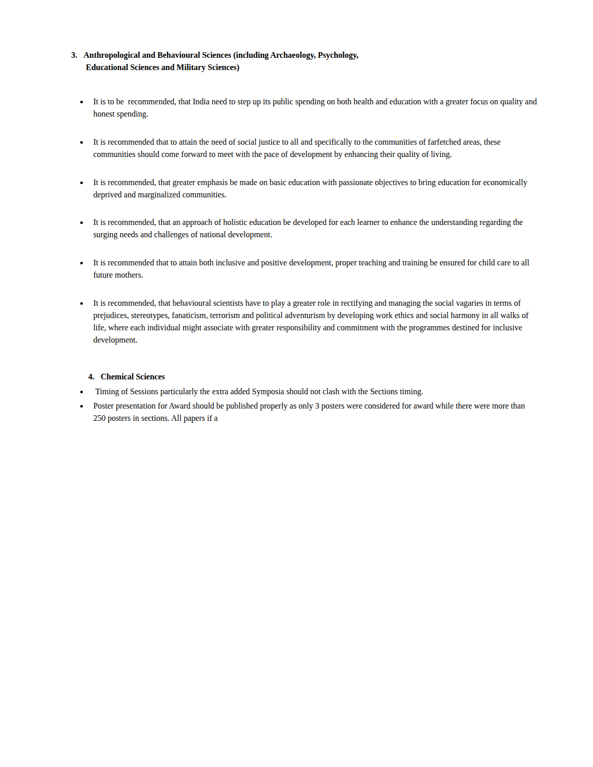3. Anthropological and Behavioural Sciences (including Archaeology, Psychology,
Educational Sciences and Military Sciences)
It is to be recommended, that India need to step up its public spending on both health and education with a greater focus on quality and honest spending.
It is recommended that to attain the need of social justice to all and specifically to the communities of farfetched areas, these communities should come forward to meet with the pace of development by enhancing their quality of living.
It is recommended, that greater emphasis be made on basic education with passionate objectives to bring education for economically deprived and marginalized communities.
It is recommended, that an approach of holistic education be developed for each learner to enhance the understanding regarding the surging needs and challenges of national development.
It is recommended that to attain both inclusive and positive development, proper teaching and training be ensured for child care to all future mothers.
It is recommended, that behavioural scientists have to play a greater role in rectifying and managing the social vagaries in terms of prejudices, stereotypes, fanaticism, terrorism and political adventurism by developing work ethics and social harmony in all walks of life, where each individual might associate with greater responsibility and commitment with the programmes destined for inclusive development.
4. Chemical Sciences
Timing of Sessions particularly the extra added Symposia should not clash with the Sections timing.
Poster presentation for Award should be published properly as only 3 posters were considered for award while there were more than 250 posters in sections. All papers if a